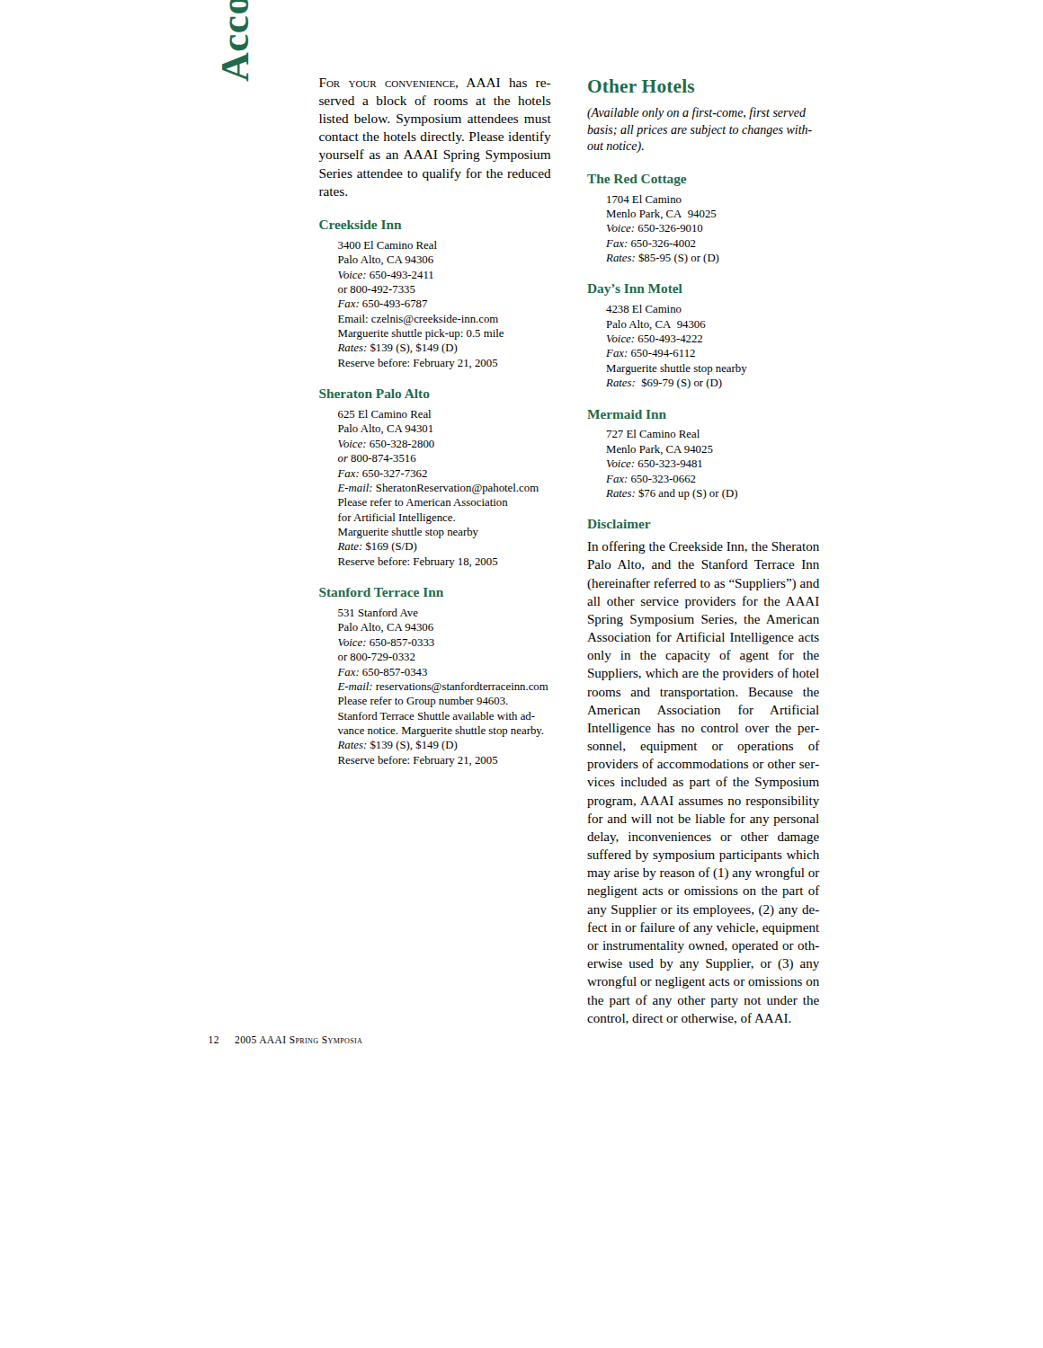Accommodations
For your convenience, AAAI has reserved a block of rooms at the hotels listed below. Symposium attendees must contact the hotels directly. Please identify yourself as an AAAI Spring Symposium Series attendee to qualify for the reduced rates.
Creekside Inn
3400 El Camino Real
Palo Alto, CA 94306
Voice: 650-493-2411
or 800-492-7335
Fax: 650-493-6787
Email: czelnis@creekside-inn.com
Marguerite shuttle pick-up: 0.5 mile
Rates: $139 (S), $149 (D)
Reserve before: February 21, 2005
Sheraton Palo Alto
625 El Camino Real
Palo Alto, CA 94301
Voice: 650-328-2800
or 800-874-3516
Fax: 650-327-7362
E-mail: SheratonReservation@pahotel.com
Please refer to American Association
for Artificial Intelligence.
Marguerite shuttle stop nearby
Rate: $169 (S/D)
Reserve before: February 18, 2005
Stanford Terrace Inn
531 Stanford Ave
Palo Alto, CA 94306
Voice: 650-857-0333
or 800-729-0332
Fax: 650-857-0343
E-mail: reservations@stanfordterraceinn.com
Please refer to Group number 94603.
Stanford Terrace Shuttle available with advance notice. Marguerite shuttle stop nearby.
Rates: $139 (S), $149 (D)
Reserve before: February 21, 2005
Other Hotels
(Available only on a first-come, first served basis; all prices are subject to changes without notice).
The Red Cottage
1704 El Camino
Menlo Park, CA 94025
Voice: 650-326-9010
Fax: 650-326-4002
Rates: $85-95 (S) or (D)
Day’s Inn Motel
4238 El Camino
Palo Alto, CA 94306
Voice: 650-493-4222
Fax: 650-494-6112
Marguerite shuttle stop nearby
Rates: $69-79 (S) or (D)
Mermaid Inn
727 El Camino Real
Menlo Park, CA 94025
Voice: 650-323-9481
Fax: 650-323-0662
Rates: $76 and up (S) or (D)
Disclaimer
In offering the Creekside Inn, the Sheraton Palo Alto, and the Stanford Terrace Inn (hereinafter referred to as “Suppliers”) and all other service providers for the AAAI Spring Symposium Series, the American Association for Artificial Intelligence acts only in the capacity of agent for the Suppliers, which are the providers of hotel rooms and transportation. Because the American Association for Artificial Intelligence has no control over the personnel, equipment or operations of providers of accommodations or other services included as part of the Symposium program, AAAI assumes no responsibility for and will not be liable for any personal delay, inconveniences or other damage suffered by symposium participants which may arise by reason of (1) any wrongful or negligent acts or omissions on the part of any Supplier or its employees, (2) any defect in or failure of any vehicle, equipment or instrumentality owned, operated or otherwise used by any Supplier, or (3) any wrongful or negligent acts or omissions on the part of any other party not under the control, direct or otherwise, of AAAI.
122005 AAAI Spring Symposia